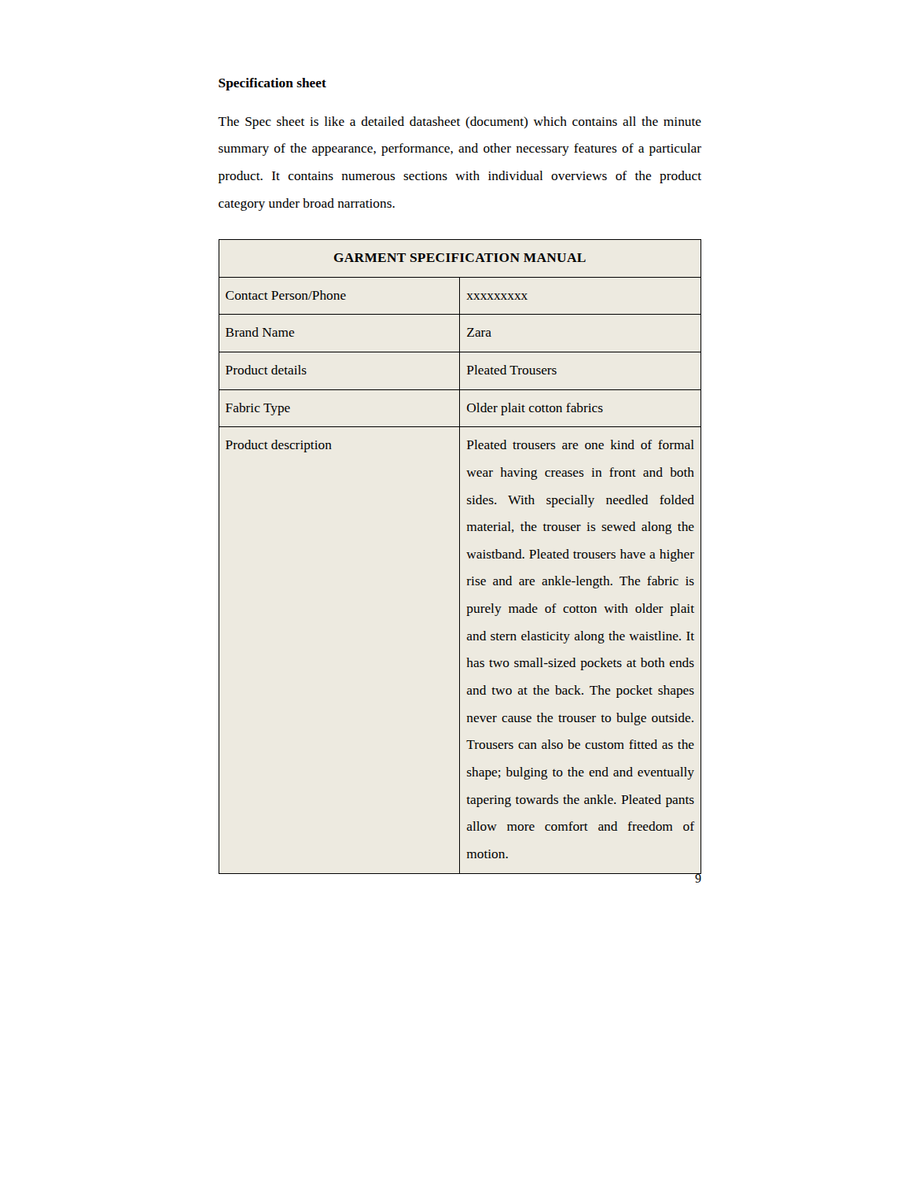Specification sheet
The Spec sheet is like a detailed datasheet (document) which contains all the minute summary of the appearance, performance, and other necessary features of a particular product. It contains numerous sections with individual overviews of the product category under broad narrations.
| GARMENT SPECIFICATION MANUAL |
| --- |
| Contact Person/Phone | xxxxxxxxx |
| Brand Name | Zara |
| Product details | Pleated Trousers |
| Fabric Type | Older plait cotton fabrics |
| Product description | Pleated trousers are one kind of formal wear having creases in front and both sides. With specially needled folded material, the trouser is sewed along the waistband. Pleated trousers have a higher rise and are ankle-length. The fabric is purely made of cotton with older plait and stern elasticity along the waistline. It has two small-sized pockets at both ends and two at the back. The pocket shapes never cause the trouser to bulge outside. Trousers can also be custom fitted as the shape; bulging to the end and eventually tapering towards the ankle. Pleated pants allow more comfort and freedom of motion. |
9